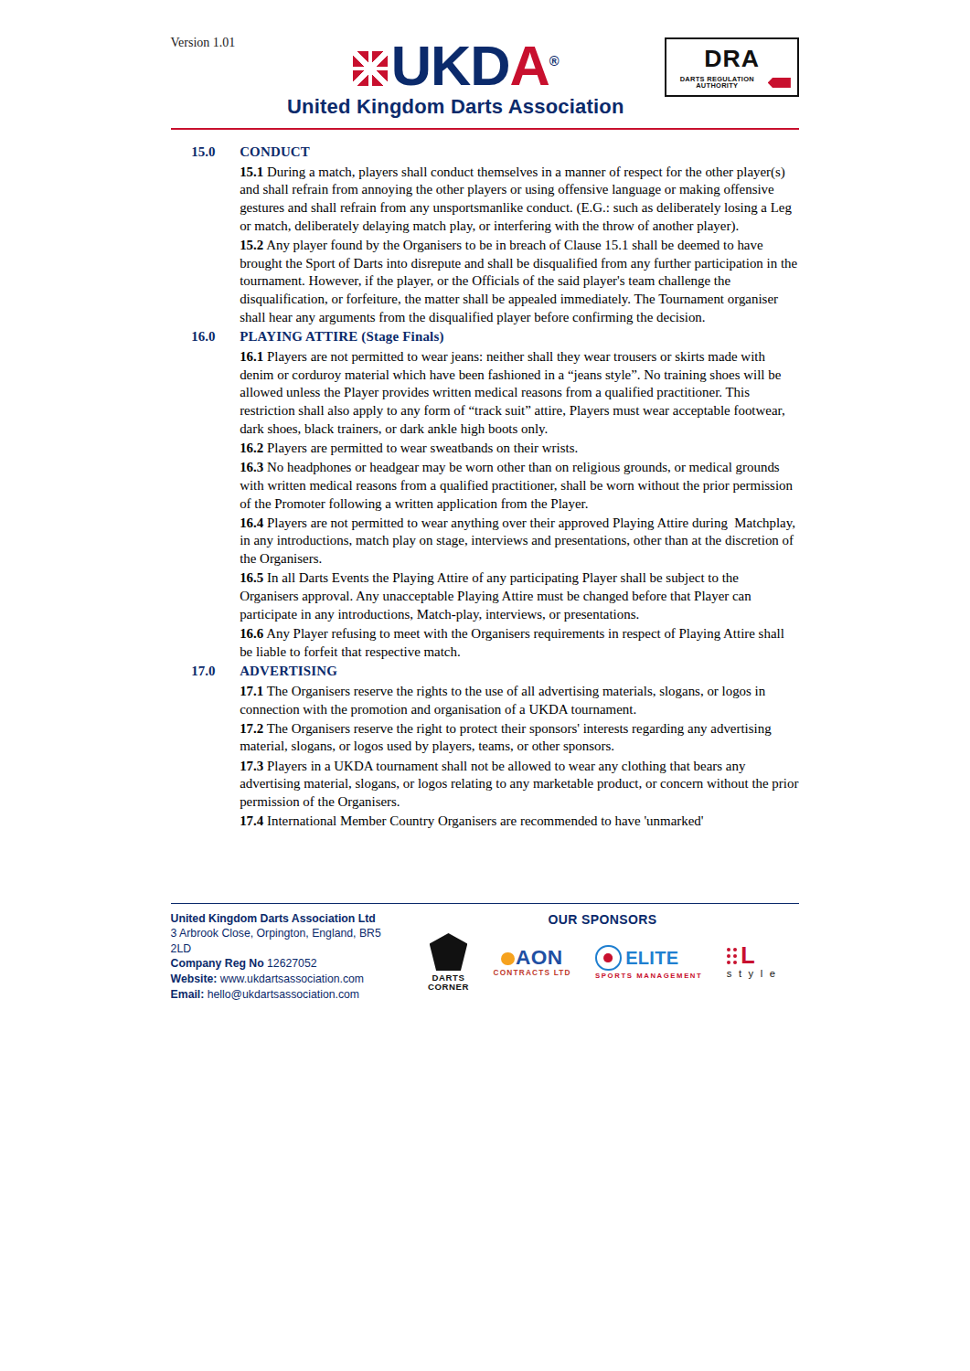Version 1.01
UKDA®
United Kingdom Darts Association
DRA
DARTS REGULATION AUTHORITY
15.0
CONDUCT
15.1 During a match, players shall conduct themselves in a manner of respect for the other player(s) and shall refrain from annoying the other players or using offensive language or making offensive gestures and shall refrain from any unsportsmanlike conduct. (E.G.: such as deliberately losing a Leg or match, deliberately delaying match play, or interfering with the throw of another player).
15.2 Any player found by the Organisers to be in breach of Clause 15.1 shall be deemed to have brought the Sport of Darts into disrepute and shall be disqualified from any further participation in the tournament. However, if the player, or the Officials of the said player's team challenge the disqualification, or forfeiture, the matter shall be appealed immediately. The Tournament organiser shall hear any arguments from the disqualified player before confirming the decision.
16.0
PLAYING ATTIRE (Stage Finals)
16.1 Players are not permitted to wear jeans: neither shall they wear trousers or skirts made with denim or corduroy material which have been fashioned in a “jeans style”. No training shoes will be allowed unless the Player provides written medical reasons from a qualified practitioner. This restriction shall also apply to any form of “track suit” attire, Players must wear acceptable footwear, dark shoes, black trainers, or dark ankle high boots only.
16.2 Players are permitted to wear sweatbands on their wrists.
16.3 No headphones or headgear may be worn other than on religious grounds, or medical grounds with written medical reasons from a qualified practitioner, shall be worn without the prior permission of the Promoter following a written application from the Player.
16.4 Players are not permitted to wear anything over their approved Playing Attire during Matchplay, in any introductions, match play on stage, interviews and presentations, other than at the discretion of the Organisers.
16.5 In all Darts Events the Playing Attire of any participating Player shall be subject to the Organisers approval. Any unacceptable Playing Attire must be changed before that Player can participate in any introductions, Match-play, interviews, or presentations.
16.6 Any Player refusing to meet with the Organisers requirements in respect of Playing Attire shall be liable to forfeit that respective match.
17.0
ADVERTISING
17.1 The Organisers reserve the rights to the use of all advertising materials, slogans, or logos in connection with the promotion and organisation of a UKDA tournament.
17.2 The Organisers reserve the right to protect their sponsors' interests regarding any advertising material, slogans, or logos used by players, teams, or other sponsors.
17.3 Players in a UKDA tournament shall not be allowed to wear any clothing that bears any advertising material, slogans, or logos relating to any marketable product, or concern without the prior permission of the Organisers.
17.4 International Member Country Organisers are recommended to have 'unmarked'
United Kingdom Darts Association Ltd
3 Arbrook Close, Orpington, England, BR5 2LD
Company Reg No 12627052
Website: www.ukdartsassociation.com
Email: hello@ukdartsassociation.com
OUR SPONSORS
DARTS
CORNER
AON
CONTRACTS LTD
ELITE
SPORTS MANAGEMENT
L
s t y l e